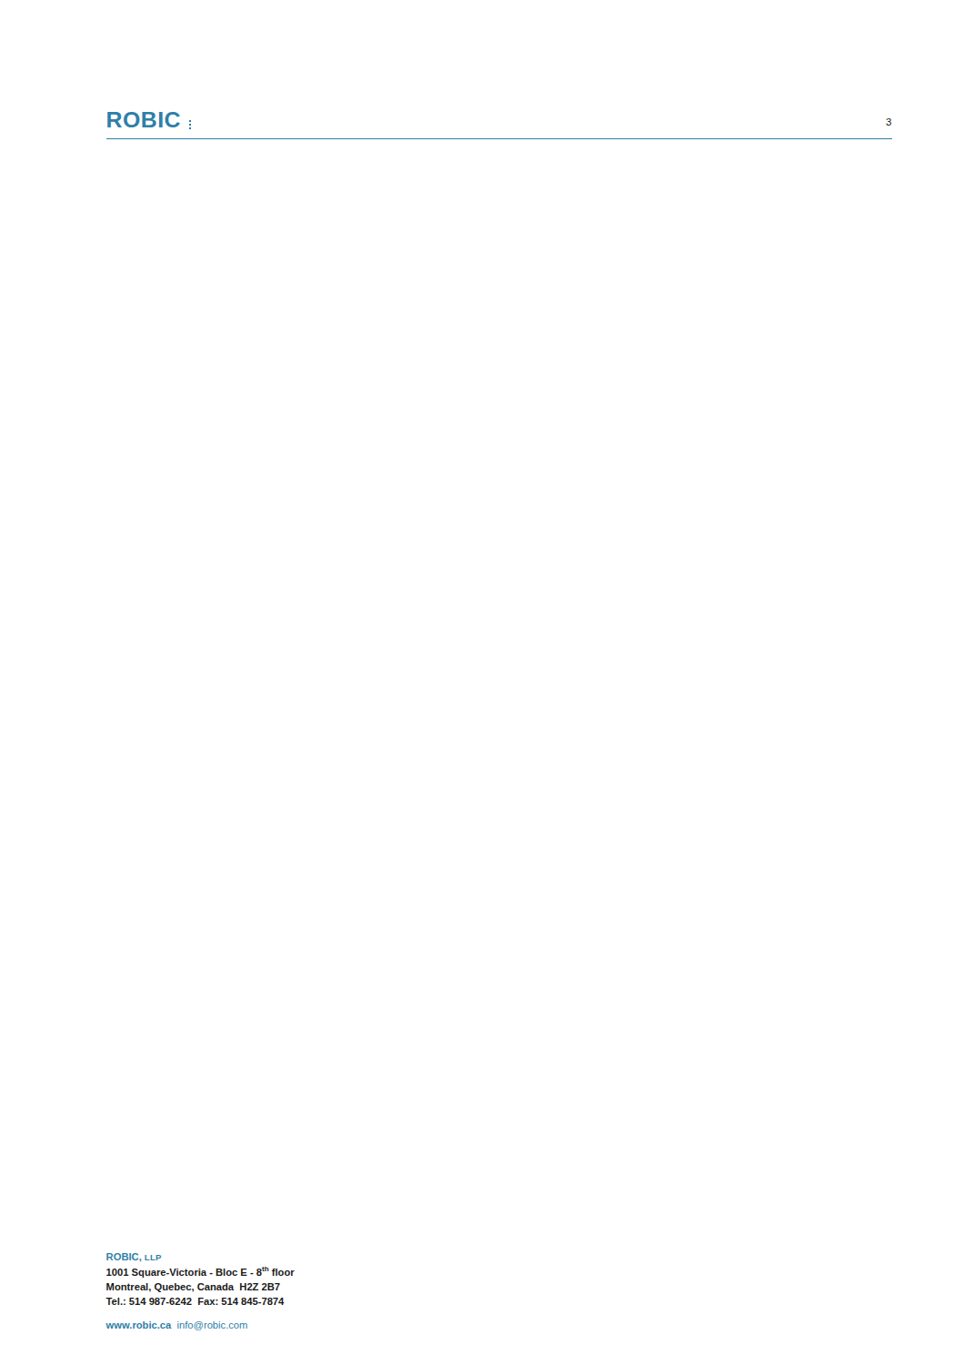ROBIC
3
ROBIC, LLP
1001 Square-Victoria - Bloc E - 8th floor
Montreal, Quebec, Canada H2Z 2B7
Tel.: 514 987-6242 Fax: 514 845-7874
www.robic.ca info@robic.com